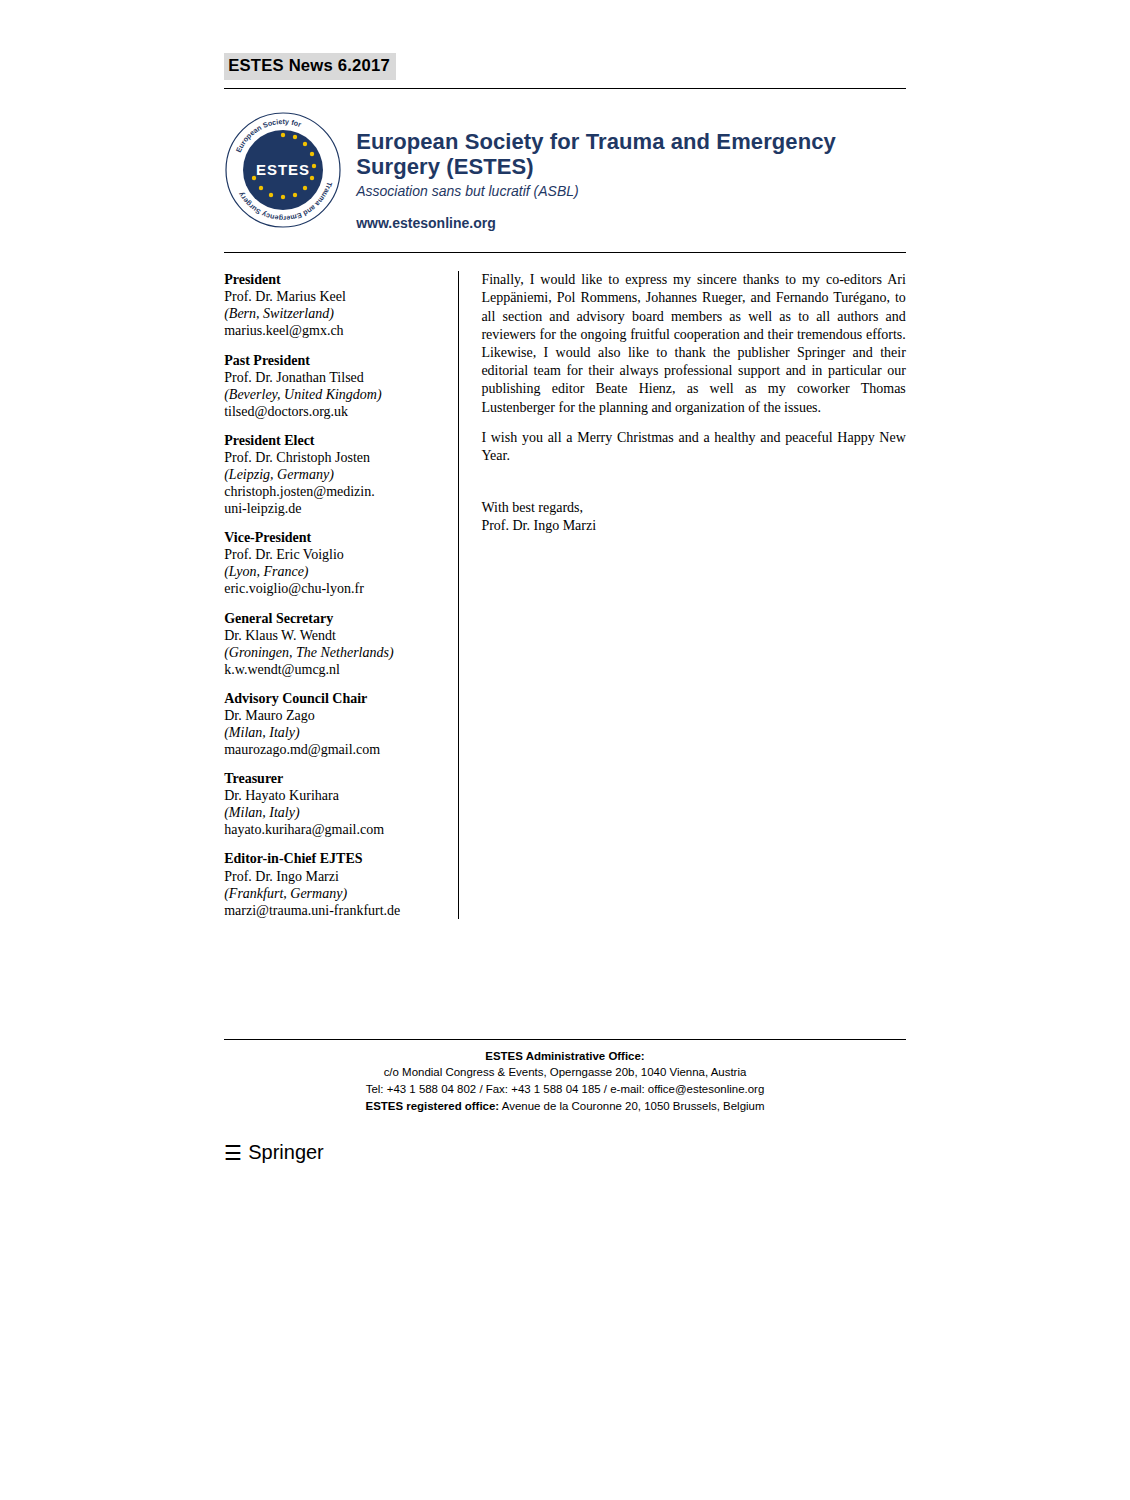ESTES News 6.2017
ESTES European Society for Trauma and Emergency Surgery
European Society for Trauma and Emergency Surgery (ESTES)
Association sans but lucratif (ASBL)
www.estesonline.org
President
Prof. Dr. Marius Keel
(Bern, Switzerland)
marius.keel@gmx.ch
Past President
Prof. Dr. Jonathan Tilsed
(Beverley, United Kingdom)
tilsed@doctors.org.uk
President Elect
Prof. Dr. Christoph Josten
(Leipzig, Germany)
christoph.josten@medizin.
uni-leipzig.de
Vice-President
Prof. Dr. Eric Voiglio
(Lyon, France)
eric.voiglio@chu-lyon.fr
General Secretary
Dr. Klaus W. Wendt
(Groningen, The Netherlands)
k.w.wendt@umcg.nl
Advisory Council Chair
Dr. Mauro Zago
(Milan, Italy)
maurozago.md@gmail.com
Treasurer
Dr. Hayato Kurihara
(Milan, Italy)
hayato.kurihara@gmail.com
Editor-in-Chief EJTES
Prof. Dr. Ingo Marzi
(Frankfurt, Germany)
marzi@trauma.uni-frankfurt.de
Finally, I would like to express my sincere thanks to my co-editors Ari Leppäniemi, Pol Rommens, Johannes Rueger, and Fernando Turégano, to all section and advisory board members as well as to all authors and reviewers for the ongoing fruitful cooperation and their tremendous efforts. Likewise, I would also like to thank the publisher Springer and their editorial team for their always professional support and in particular our publishing editor Beate Hienz, as well as my coworker Thomas Lustenberger for the planning and organization of the issues.
I wish you all a Merry Christmas and a healthy and peaceful Happy New Year.
With best regards,
Prof. Dr. Ingo Marzi
ESTES Administrative Office:
c/o Mondial Congress & Events, Operngasse 20b, 1040 Vienna, Austria
Tel: +43 1 588 04 802 / Fax: +43 1 588 04 185 / e-mail: office@estesonline.org
ESTES registered office: Avenue de la Couronne 20, 1050 Brussels, Belgium
☰ Springer